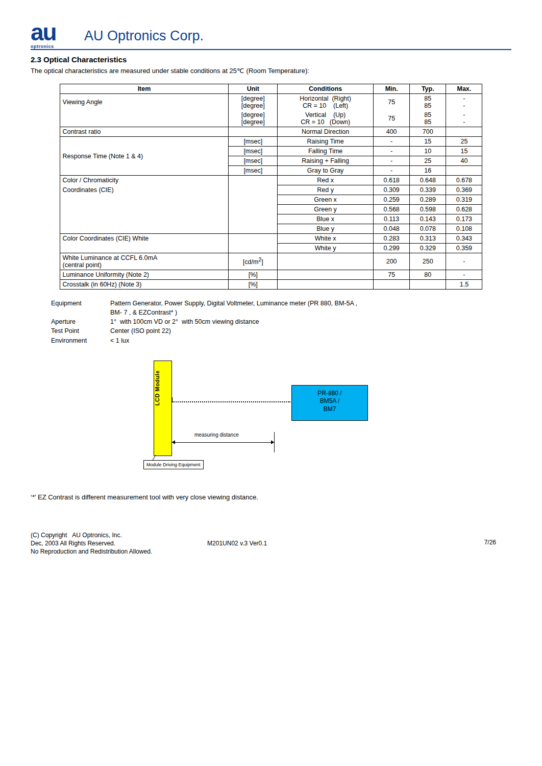au
optronics
AU Optronics Corp.
2.3 Optical Characteristics
The optical characteristics are measured under stable conditions at 25℃ (Room Temperature):
| Item | Unit | Conditions | Min. | Typ. | Max. |
| --- | --- | --- | --- | --- | --- |
| Viewing Angle | [degree] [degree] | Horizontal (Right) CR = 10 (Left) | 75 | 85 85 | - - |
| | [degree] [degree] | Vertical (Up) CR = 10 (Down) | 75 | 85 85 | - - |
| Contrast ratio | | Normal Direction | 400 | 700 | |
| Response Time (Note 1 & 4) | [msec] | Raising Time | - | 15 | 25 |
| [msec] | Falling Time | - | 10 | 15 |
| [msec] | Raising + Falling | - | 25 | 40 |
| [msec] | Gray to Gray | - | 16 | |
| Color / Chromaticity | | Red x | 0.618 | 0.648 | 0.678 |
| Coordinates (CIE) | Red y | 0.309 | 0.339 | 0.369 |
| | Green x | 0.259 | 0.289 | 0.319 |
| | Green y | 0.568 | 0.598 | 0.628 |
| | Blue x | 0.113 | 0.143 | 0.173 |
| | Blue y | 0.048 | 0.078 | 0.108 |
| Color Coordinates (CIE) White | | White x | 0.283 | 0.313 | 0.343 |
| | White y | 0.299 | 0.329 | 0.359 |
| White Luminance at CCFL 6.0mA (central point) | [cd/m 2 ] | | 200 | 250 | - |
| Luminance Uniformity (Note 2) | [%] | | 75 | 80 | - |
| Crosstalk (in 60Hz) (Note 3) | [%] | | | | 1.5 |
| Equipment | Pattern Generator, Power Supply, Digital Voltmeter, Luminance meter (PR 880, BM-5A , BM- 7 , & EZContrast* ) |
| Aperture | 1° with 100cm VD or 2° with 50cm viewing distance |
| Test Point | Center (ISO point 22) |
| Environment | < 1 lux |
LCD Module
PR-880 /
BM5A /
BM7
measuring distance
Module Driving Equipment
‘*’ EZ Contrast is different measurement tool with very close viewing distance.
7/26
(C) Copyright AU Optronics, Inc.
Dec, 2003 All Rights Reserved.M201UN02 v.3 Ver0.1
No Reproduction and Redistribution Allowed.